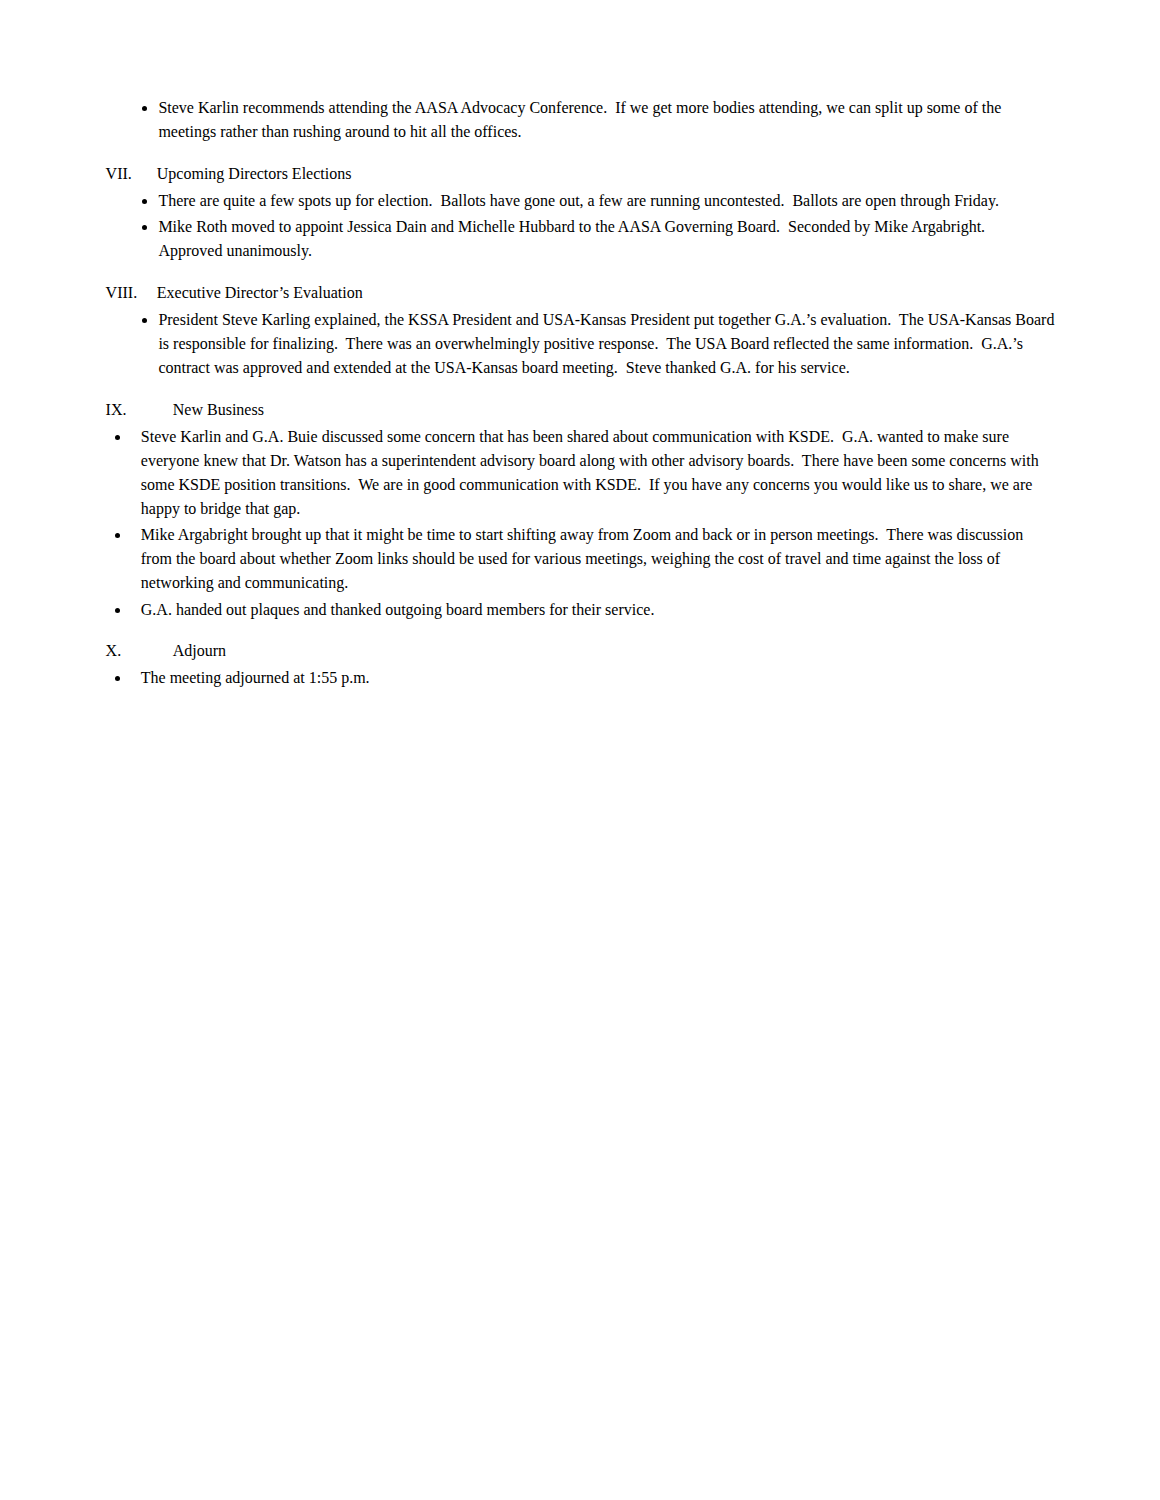Steve Karlin recommends attending the AASA Advocacy Conference. If we get more bodies attending, we can split up some of the meetings rather than rushing around to hit all the offices.
VII. Upcoming Directors Elections
There are quite a few spots up for election. Ballots have gone out, a few are running uncontested. Ballots are open through Friday.
Mike Roth moved to appoint Jessica Dain and Michelle Hubbard to the AASA Governing Board. Seconded by Mike Argabright. Approved unanimously.
VIII. Executive Director’s Evaluation
President Steve Karling explained, the KSSA President and USA-Kansas President put together G.A.’s evaluation. The USA-Kansas Board is responsible for finalizing. There was an overwhelmingly positive response. The USA Board reflected the same information. G.A.’s contract was approved and extended at the USA-Kansas board meeting. Steve thanked G.A. for his service.
IX. New Business
Steve Karlin and G.A. Buie discussed some concern that has been shared about communication with KSDE. G.A. wanted to make sure everyone knew that Dr. Watson has a superintendent advisory board along with other advisory boards. There have been some concerns with some KSDE position transitions. We are in good communication with KSDE. If you have any concerns you would like us to share, we are happy to bridge that gap.
Mike Argabright brought up that it might be time to start shifting away from Zoom and back or in person meetings. There was discussion from the board about whether Zoom links should be used for various meetings, weighing the cost of travel and time against the loss of networking and communicating.
G.A. handed out plaques and thanked outgoing board members for their service.
X. Adjourn
The meeting adjourned at 1:55 p.m.